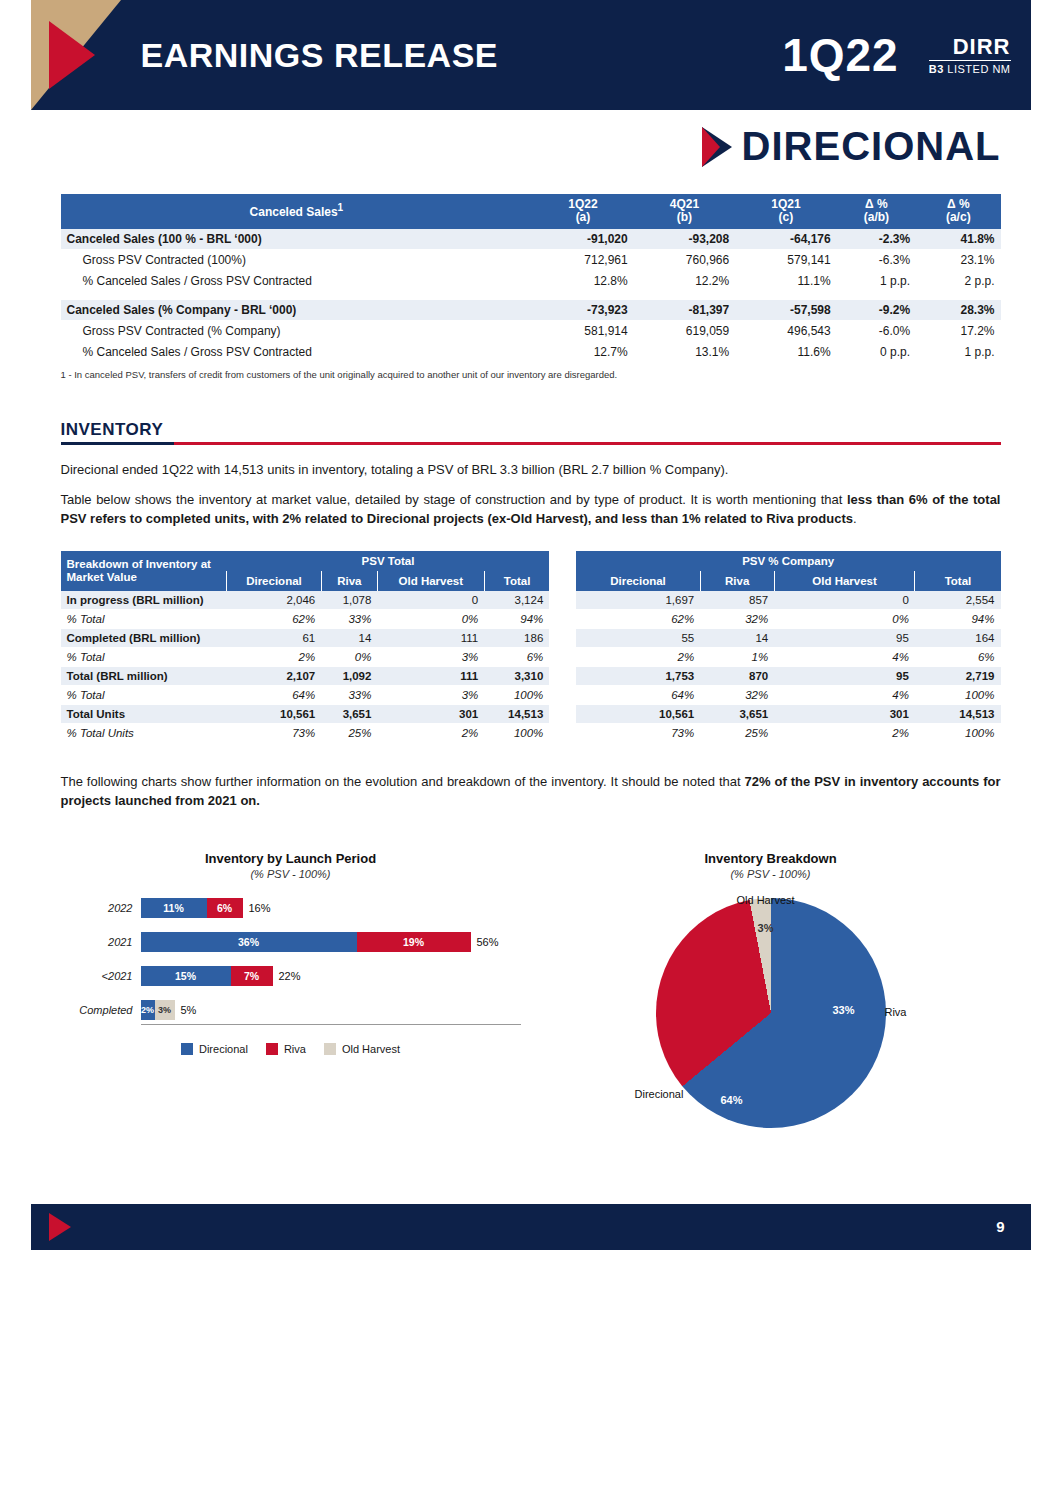EARNINGS RELEASE
1Q22
DIRR
B3 LISTED NM
DIRECIONAL
| Canceled Sales 1 | 1Q22 (a) | 4Q21 (b) | 1Q21 (c) | Δ % (a/b) | Δ % (a/c) |
| --- | --- | --- | --- | --- | --- |
| Canceled Sales (100 % - BRL ‘000) | -91,020 | -93,208 | -64,176 | -2.3% | 41.8% |
| Gross PSV Contracted (100%) | 712,961 | 760,966 | 579,141 | -6.3% | 23.1% |
| % Canceled Sales / Gross PSV Contracted | 12.8% | 12.2% | 11.1% | 1 p.p. | 2 p.p. |
| Canceled Sales (% Company - BRL ‘000) | -73,923 | -81,397 | -57,598 | -9.2% | 28.3% |
| Gross PSV Contracted (% Company) | 581,914 | 619,059 | 496,543 | -6.0% | 17.2% |
| % Canceled Sales / Gross PSV Contracted | 12.7% | 13.1% | 11.6% | 0 p.p. | 1 p.p. |
1 - In canceled PSV, transfers of credit from customers of the unit originally acquired to another unit of our inventory are disregarded.
INVENTORY
Direcional ended 1Q22 with 14,513 units in inventory, totaling a PSV of BRL 3.3 billion (BRL 2.7 billion % Company).
Table below shows the inventory at market value, detailed by stage of construction and by type of product. It is worth mentioning that less than 6% of the total PSV refers to completed units, with 2% related to Direcional projects (ex-Old Harvest), and less than 1% related to Riva products.
| Breakdown of Inventory at Market Value | PSV Total |
| --- | --- |
| Direcional | Riva | Old Harvest | Total |
| In progress (BRL million) | 2,046 | 1,078 | 0 | 3,124 |
| % Total | 62% | 33% | 0% | 94% |
| Completed (BRL million) | 61 | 14 | 111 | 186 |
| % Total | 2% | 0% | 3% | 6% |
| Total (BRL million) | 2,107 | 1,092 | 111 | 3,310 |
| % Total | 64% | 33% | 3% | 100% |
| Total Units | 10,561 | 3,651 | 301 | 14,513 |
| % Total Units | 73% | 25% | 2% | 100% |
| PSV % Company |
| --- |
| Direcional | Riva | Old Harvest | Total |
| 1,697 | 857 | 0 | 2,554 |
| 62% | 32% | 0% | 94% |
| 55 | 14 | 95 | 164 |
| 2% | 1% | 4% | 6% |
| 1,753 | 870 | 95 | 2,719 |
| 64% | 32% | 4% | 100% |
| 10,561 | 3,651 | 301 | 14,513 |
| 73% | 25% | 2% | 100% |
The following charts show further information on the evolution and breakdown of the inventory. It should be noted that 72% of the PSV in inventory accounts for projects launched from 2021 on.
Inventory by Launch Period
(% PSV - 100%)
2022
11%
6%
16%
2021
36%
19%
56%
<2021
15%
7%
22%
Completed
2%
3%
5%
Direcional Riva Old Harvest
Inventory Breakdown
(% PSV - 100%)
Old Harvest3%
Riva33%
Direcional64%
9